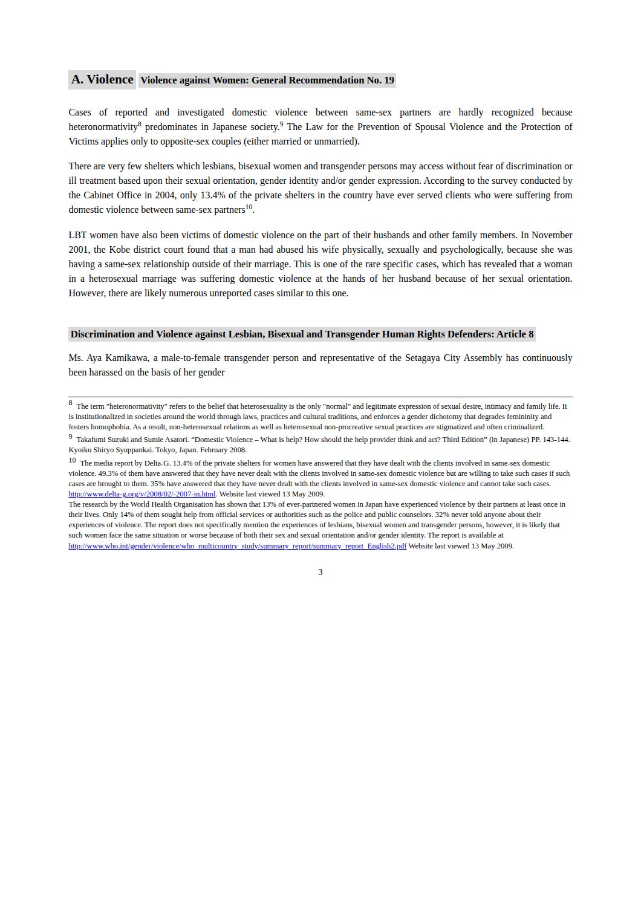A. Violence
Violence against Women: General Recommendation No. 19
Cases of reported and investigated domestic violence between same-sex partners are hardly recognized because heteronormativity8 predominates in Japanese society.9 The Law for the Prevention of Spousal Violence and the Protection of Victims applies only to opposite-sex couples (either married or unmarried).
There are very few shelters which lesbians, bisexual women and transgender persons may access without fear of discrimination or ill treatment based upon their sexual orientation, gender identity and/or gender expression. According to the survey conducted by the Cabinet Office in 2004, only 13.4% of the private shelters in the country have ever served clients who were suffering from domestic violence between same-sex partners10.
LBT women have also been victims of domestic violence on the part of their husbands and other family members. In November 2001, the Kobe district court found that a man had abused his wife physically, sexually and psychologically, because she was having a same-sex relationship outside of their marriage. This is one of the rare specific cases, which has revealed that a woman in a heterosexual marriage was suffering domestic violence at the hands of her husband because of her sexual orientation. However, there are likely numerous unreported cases similar to this one.
Discrimination and Violence against Lesbian, Bisexual and Transgender Human Rights Defenders: Article 8
Ms. Aya Kamikawa, a male-to-female transgender person and representative of the Setagaya City Assembly has continuously been harassed on the basis of her gender
8 The term "heteronormativity" refers to the belief that heterosexuality is the only "normal" and legitimate expression of sexual desire, intimacy and family life. It is institutionalized in societies around the world through laws, practices and cultural traditions, and enforces a gender dichotomy that degrades femininity and fosters homophobia. As a result, non-heterosexual relations as well as heterosexual non-procreative sexual practices are stigmatized and often criminalized.
9 Takafumi Suzuki and Sumie Asatori. “Domestic Violence – What is help? How should the help provider think and act? Third Edition” (in Japanese) PP. 143-144. Kyoiku Shiryo Syuppankai. Tokyo, Japan. February 2008.
10 The media report by Delta-G. 13.4% of the private shelters for women have answered that they have dealt with the clients involved in same-sex domestic violence. 49.3% of them have answered that they have never dealt with the clients involved in same-sex domestic violence but are willing to take such cases if such cases are brought to them. 35% have answered that they have never dealt with the clients involved in same-sex domestic violence and cannot take such cases.
http://www.delta-g.org/v/2008/02/-2007-in.html. Website last viewed 13 May 2009.
The research by the World Health Organisation has shown that 13% of ever-partnered women in Japan have experienced violence by their partners at least once in their lives. Only 14% of them sought help from official services or authorities such as the police and public counselors. 32% never told anyone about their experiences of violence. The report does not specifically mention the experiences of lesbians, bisexual women and transgender persons, however, it is likely that such women face the same situation or worse because of both their sex and sexual orientation and/or gender identity. The report is available at
http://www.who.int/gender/violence/who_multicountry_study/summary_report/summary_report_English2.pdf Website last viewed 13 May 2009.
3